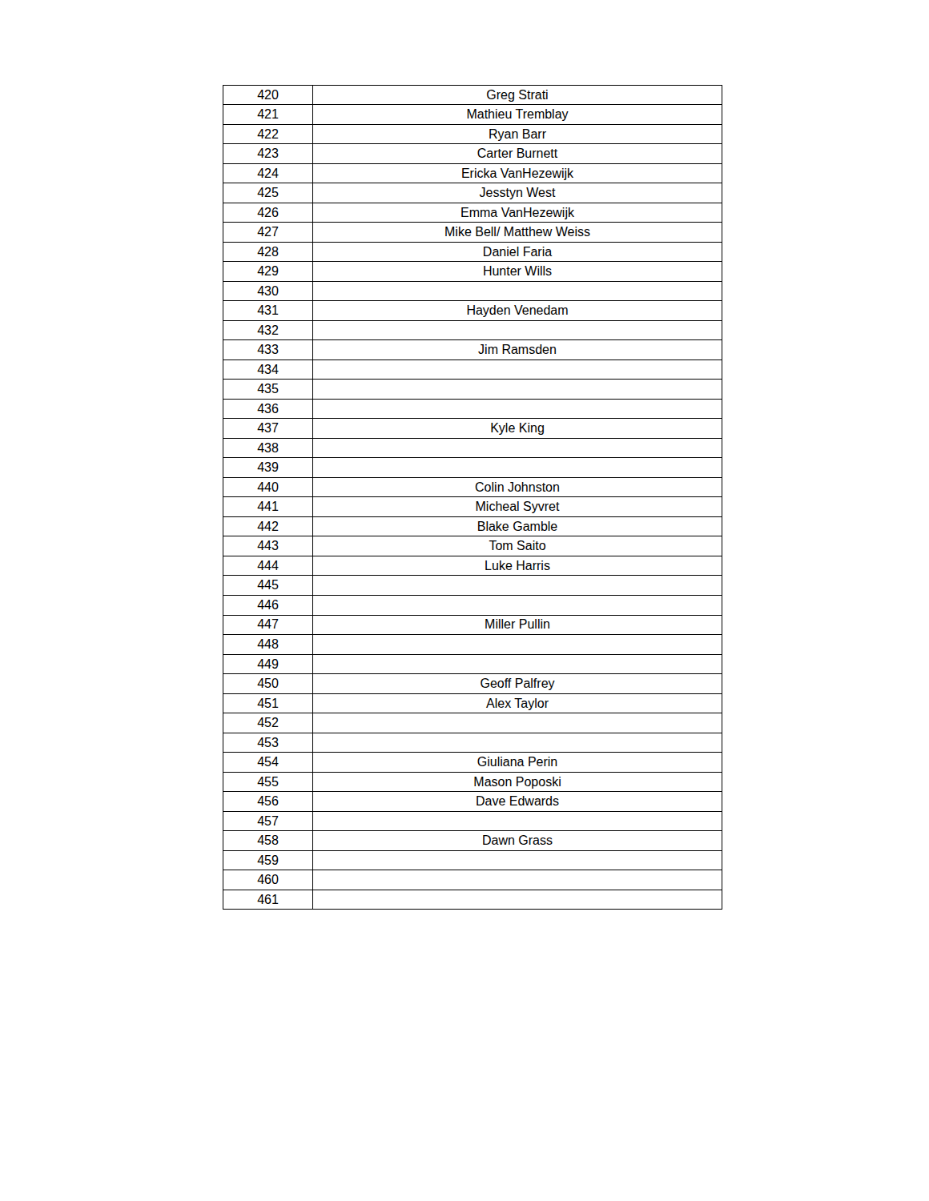| 420 | Greg Strati |
| 421 | Mathieu Tremblay |
| 422 | Ryan Barr |
| 423 | Carter Burnett |
| 424 | Ericka VanHezewijk |
| 425 | Jesstyn West |
| 426 | Emma VanHezewijk |
| 427 | Mike Bell/ Matthew Weiss |
| 428 | Daniel Faria |
| 429 | Hunter Wills |
| 430 | |
| 431 | Hayden Venedam |
| 432 | |
| 433 | Jim Ramsden |
| 434 | |
| 435 | |
| 436 | |
| 437 | Kyle King |
| 438 | |
| 439 | |
| 440 | Colin Johnston |
| 441 | Micheal Syvret |
| 442 | Blake Gamble |
| 443 | Tom Saito |
| 444 | Luke Harris |
| 445 | |
| 446 | |
| 447 | Miller Pullin |
| 448 | |
| 449 | |
| 450 | Geoff Palfrey |
| 451 | Alex Taylor |
| 452 | |
| 453 | |
| 454 | Giuliana Perin |
| 455 | Mason Poposki |
| 456 | Dave Edwards |
| 457 | |
| 458 | Dawn Grass |
| 459 | |
| 460 | |
| 461 | |